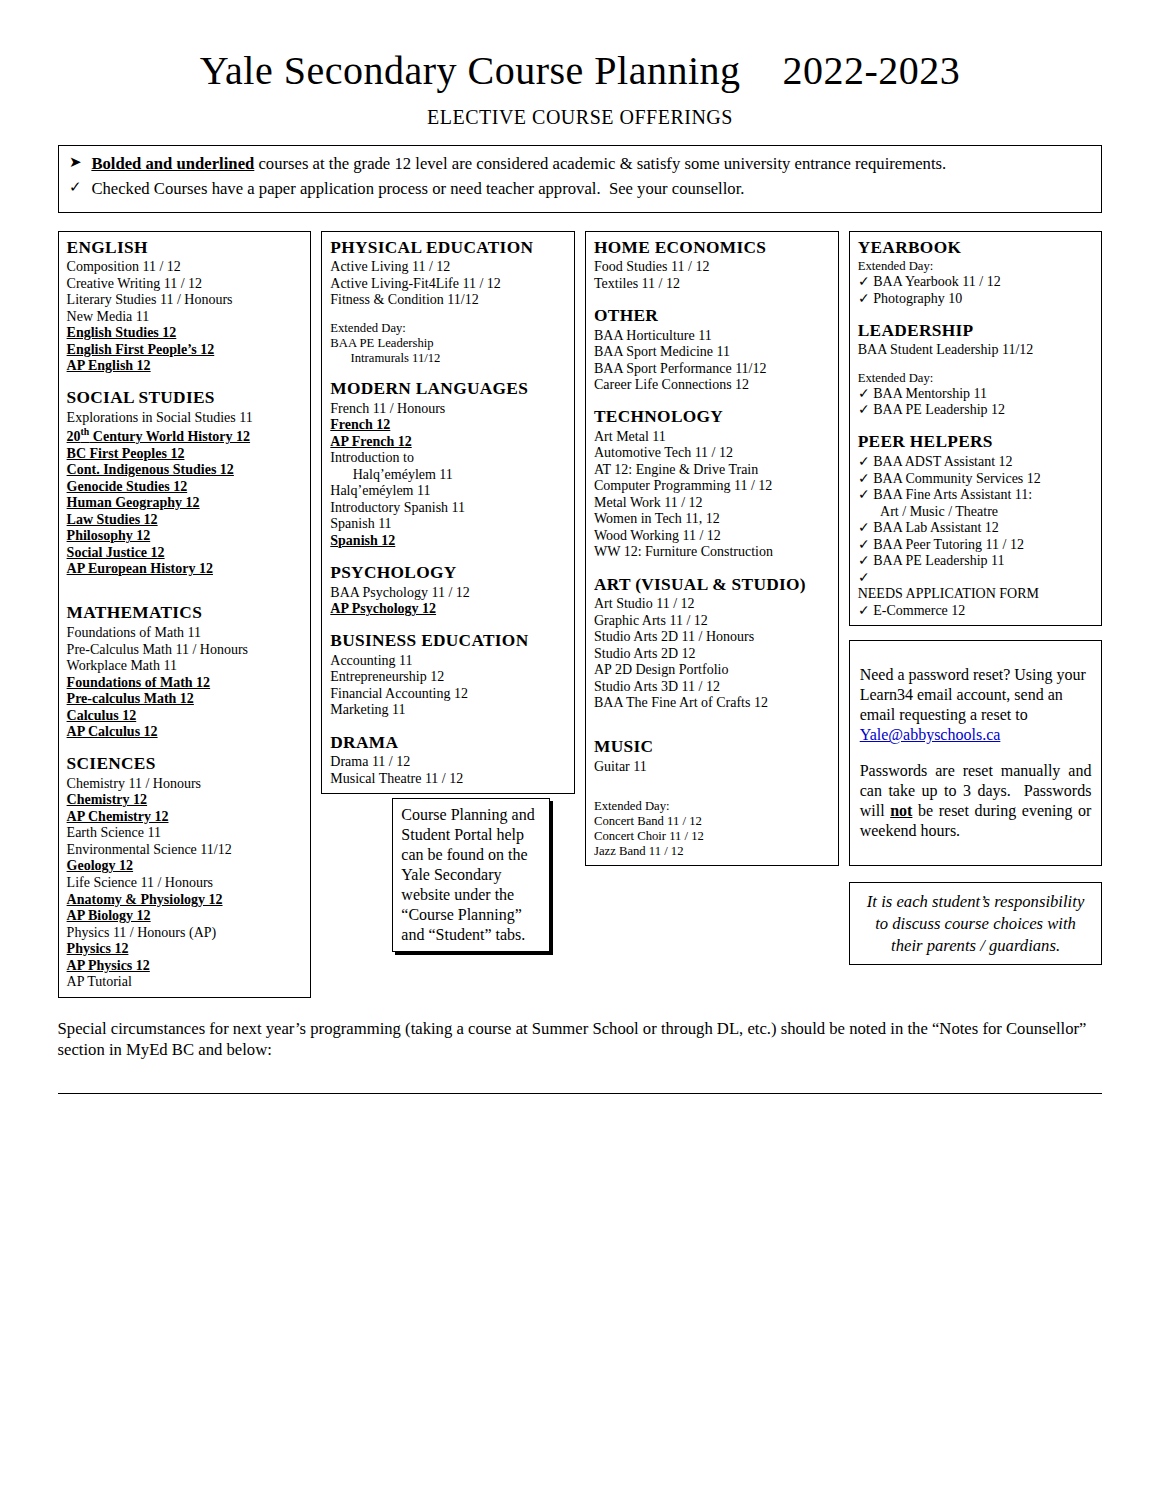Yale Secondary Course Planning 2022-2023
ELECTIVE COURSE OFFERINGS
➤Bolded and underlined courses at the grade 12 level are considered academic & satisfy some university entrance requirements.
✓Checked Courses have a paper application process or need teacher approval. See your counsellor.
ENGLISH
Composition 11 / 12
Creative Writing 11 / 12
Literary Studies 11 / Honours
New Media 11
English Studies 12
English First People’s 12
AP English 12
SOCIAL STUDIES
Explorations in Social Studies 11
20th Century World History 12
BC First Peoples 12
Cont. Indigenous Studies 12
Genocide Studies 12
Human Geography 12
Law Studies 12
Philosophy 12
Social Justice 12
AP European History 12
MATHEMATICS
Foundations of Math 11
Pre-Calculus Math 11 / Honours
Workplace Math 11
Foundations of Math 12
Pre-calculus Math 12
Calculus 12
AP Calculus 12
SCIENCES
Chemistry 11 / Honours
Chemistry 12
AP Chemistry 12
Earth Science 11
Environmental Science 11/12
Geology 12
Life Science 11 / Honours
Anatomy & Physiology 12
AP Biology 12
Physics 11 / Honours (AP)
Physics 12
AP Physics 12
AP Tutorial
PHYSICAL EDUCATION
Active Living 11 / 12
Active Living-Fit4Life 11 / 12
Fitness & Condition 11/12
Extended Day:
BAA PE Leadership
Intramurals 11/12
MODERN LANGUAGES
French 11 / Honours
French 12
AP French 12
Introduction to
Halq’eméylem 11
Halq’eméylem 11
Introductory Spanish 11
Spanish 11
Spanish 12
PSYCHOLOGY
BAA Psychology 11 / 12
AP Psychology 12
BUSINESS EDUCATION
Accounting 11
Entrepreneurship 12
Financial Accounting 12
Marketing 11
DRAMA
Drama 11 / 12
Musical Theatre 11 / 12
Course Planning and Student Portal help can be found on the Yale Secondary website under the “Course Planning” and “Student” tabs.
HOME ECONOMICS
Food Studies 11 / 12
Textiles 11 / 12
OTHER
BAA Horticulture 11
BAA Sport Medicine 11
BAA Sport Performance 11/12
Career Life Connections 12
TECHNOLOGY
Art Metal 11
Automotive Tech 11 / 12
AT 12: Engine & Drive Train
Computer Programming 11 / 12
Metal Work 11 / 12
Women in Tech 11, 12
Wood Working 11 / 12
WW 12: Furniture Construction
ART (VISUAL & STUDIO)
Art Studio 11 / 12
Graphic Arts 11 / 12
Studio Arts 2D 11 / Honours
Studio Arts 2D 12
AP 2D Design Portfolio
Studio Arts 3D 11 / 12
BAA The Fine Art of Crafts 12
MUSIC
Guitar 11
Extended Day:
Concert Band 11 / 12
Concert Choir 11 / 12
Jazz Band 11 / 12
YEARBOOK
Extended Day:
BAA Yearbook 11 / 12
Photography 10
LEADERSHIP
BAA Student Leadership 11/12
Extended Day:
BAA Mentorship 11
BAA PE Leadership 12
PEER HELPERS
BAA ADST Assistant 12
BAA Community Services 12
BAA Fine Arts Assistant 11:
Art / Music / Theatre
BAA Lab Assistant 12
BAA Peer Tutoring 11 / 12
BAA PE Leadership 11
NEEDS APPLICATION FORM
E-Commerce 12
Need a password reset? Using your Learn34 email account, send an email requesting a reset to Yale@abbyschools.ca
Passwords are reset manually and can take up to 3 days. Passwords will not be reset during evening or weekend hours.
It is each student’s responsibility to discuss course choices with their parents / guardians.
Special circumstances for next year’s programming (taking a course at Summer School or through DL, etc.) should be noted in the “Notes for Counsellor” section in MyEd BC and below: